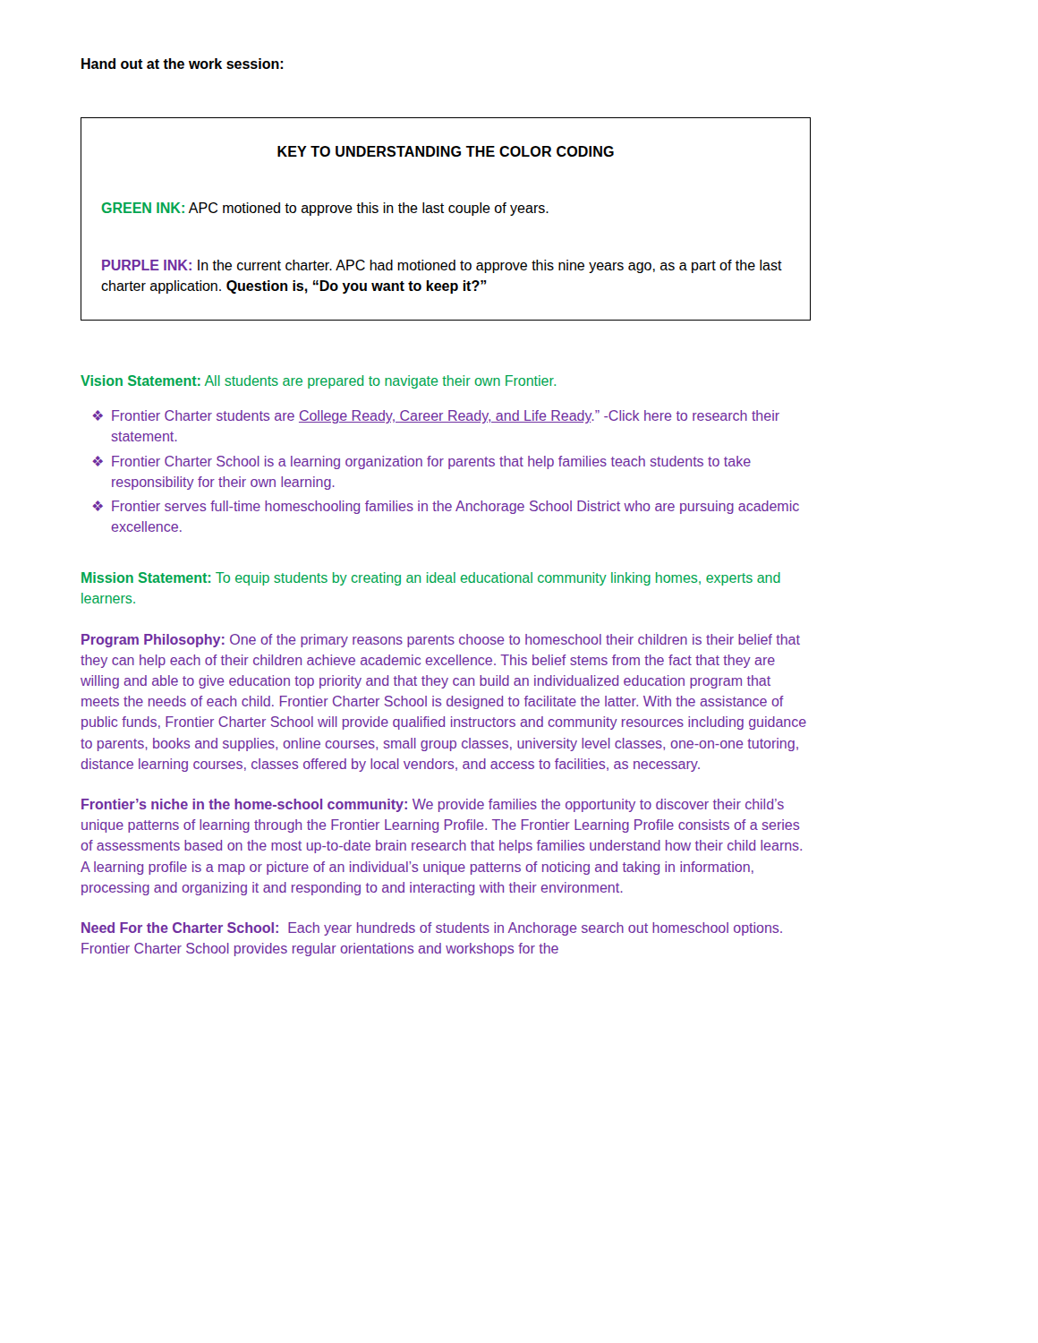Hand out at the work session:
KEY TO UNDERSTANDING THE COLOR CODING
GREEN INK: APC motioned to approve this in the last couple of years.
PURPLE INK: In the current charter. APC had motioned to approve this nine years ago, as a part of the last charter application. Question is, “Do you want to keep it?”
Vision Statement: All students are prepared to navigate their own Frontier.
Frontier Charter students are College Ready, Career Ready, and Life Ready.” -Click here to research their statement.
Frontier Charter School is a learning organization for parents that help families teach students to take responsibility for their own learning.
Frontier serves full-time homeschooling families in the Anchorage School District who are pursuing academic excellence.
Mission Statement: To equip students by creating an ideal educational community linking homes, experts and learners.
Program Philosophy: One of the primary reasons parents choose to homeschool their children is their belief that they can help each of their children achieve academic excellence. This belief stems from the fact that they are willing and able to give education top priority and that they can build an individualized education program that meets the needs of each child. Frontier Charter School is designed to facilitate the latter. With the assistance of public funds, Frontier Charter School will provide qualified instructors and community resources including guidance to parents, books and supplies, online courses, small group classes, university level classes, one-on-one tutoring, distance learning courses, classes offered by local vendors, and access to facilities, as necessary.
Frontier’s niche in the home-school community: We provide families the opportunity to discover their child’s unique patterns of learning through the Frontier Learning Profile. The Frontier Learning Profile consists of a series of assessments based on the most up-to-date brain research that helps families understand how their child learns. A learning profile is a map or picture of an individual’s unique patterns of noticing and taking in information, processing and organizing it and responding to and interacting with their environment.
Need For the Charter School: Each year hundreds of students in Anchorage search out homeschool options. Frontier Charter School provides regular orientations and workshops for the